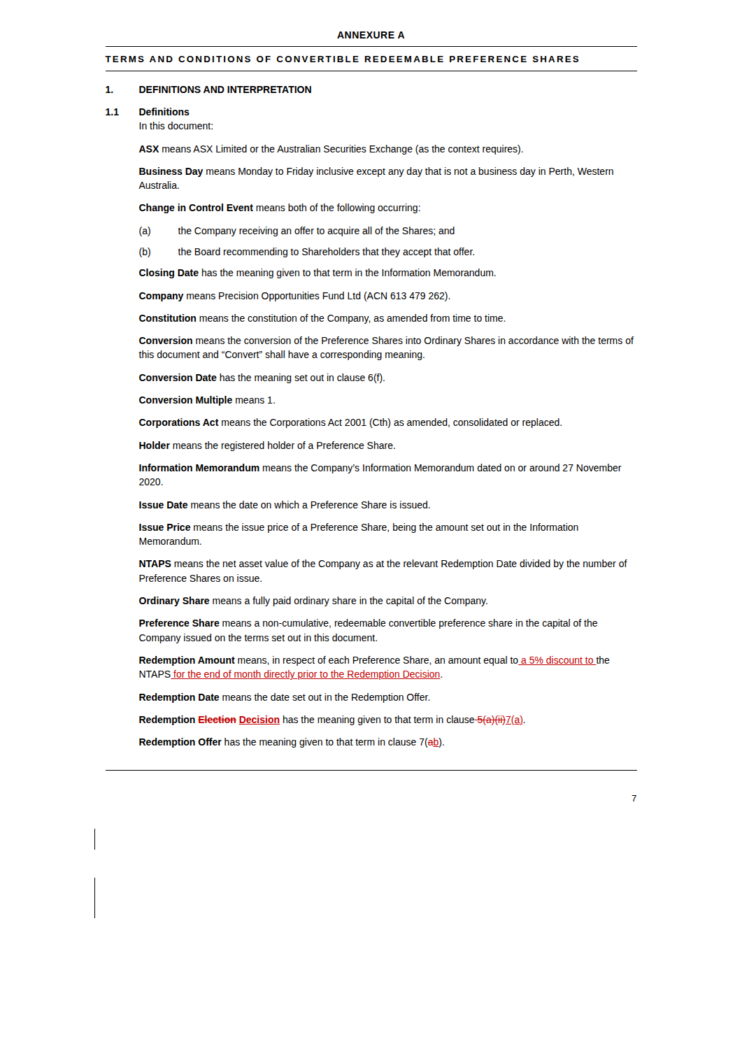ANNEXURE A
TERMS AND CONDITIONS OF CONVERTIBLE REDEEMABLE PREFERENCE SHARES
1.
DEFINITIONS AND INTERPRETATION
1.1
Definitions
In this document:
ASX means ASX Limited or the Australian Securities Exchange (as the context requires).
Business Day means Monday to Friday inclusive except any day that is not a business day in Perth, Western Australia.
Change in Control Event means both of the following occurring:
(a)
the Company receiving an offer to acquire all of the Shares; and
(b)
the Board recommending to Shareholders that they accept that offer.
Closing Date has the meaning given to that term in the Information Memorandum.
Company means Precision Opportunities Fund Ltd (ACN 613 479 262).
Constitution means the constitution of the Company, as amended from time to time.
Conversion means the conversion of the Preference Shares into Ordinary Shares in accordance with the terms of this document and “Convert” shall have a corresponding meaning.
Conversion Date has the meaning set out in clause 6(f).
Conversion Multiple means 1.
Corporations Act means the Corporations Act 2001 (Cth) as amended, consolidated or replaced.
Holder means the registered holder of a Preference Share.
Information Memorandum means the Company’s Information Memorandum dated on or around 27 November 2020.
Issue Date means the date on which a Preference Share is issued.
Issue Price means the issue price of a Preference Share, being the amount set out in the Information Memorandum.
NTAPS means the net asset value of the Company as at the relevant Redemption Date divided by the number of Preference Shares on issue.
Ordinary Share means a fully paid ordinary share in the capital of the Company.
Preference Share means a non-cumulative, redeemable convertible preference share in the capital of the Company issued on the terms set out in this document.
Redemption Amount means, in respect of each Preference Share, an amount equal to a 5% discount to the NTAPS for the end of month directly prior to the Redemption Decision.
Redemption Date means the date set out in the Redemption Offer.
Redemption Election Decision has the meaning given to that term in clause 5(a)(ii) 7(a).
Redemption Offer has the meaning given to that term in clause 7(ab).
7